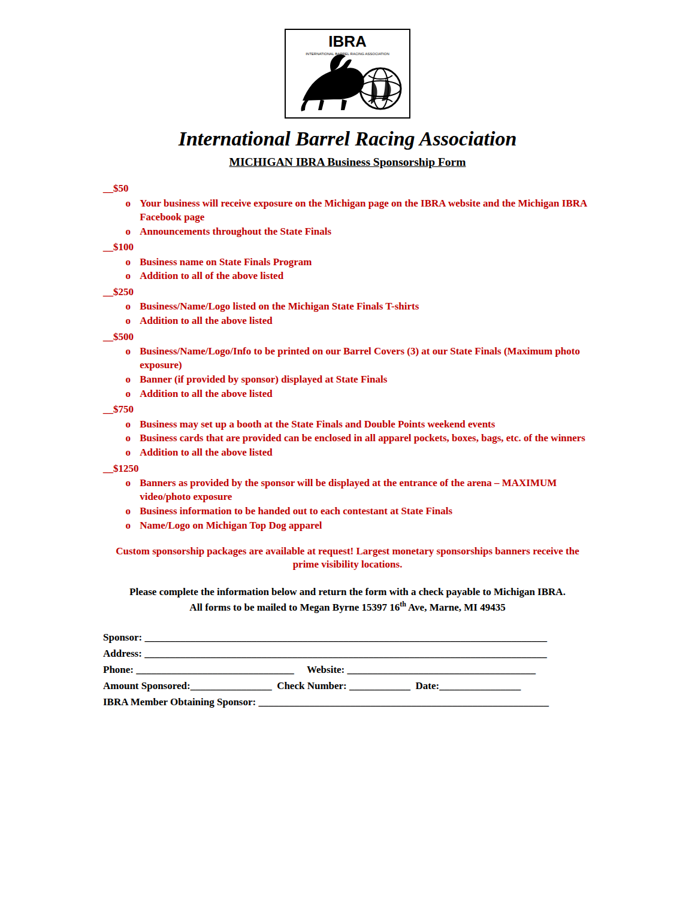IBRA INTERNATIONAL BARREL RACING ASSOCIATION
International Barrel Racing Association
MICHIGAN IBRA Business Sponsorship Form
__$50
Your business will receive exposure on the Michigan page on the IBRA website and the Michigan IBRA Facebook page
Announcements throughout the State Finals
__$100
Business name on State Finals Program
Addition to all of the above listed
__$250
Business/Name/Logo listed on the Michigan State Finals T-shirts
Addition to all the above listed
__$500
Business/Name/Logo/Info to be printed on our Barrel Covers (3) at our State Finals (Maximum photo exposure)
Banner (if provided by sponsor) displayed at State Finals
Addition to all the above listed
__$750
Business may set up a booth at the State Finals and Double Points weekend events
Business cards that are provided can be enclosed in all apparel pockets, boxes, bags, etc. of the winners
Addition to all the above listed
__$1250
Banners as provided by the sponsor will be displayed at the entrance of the arena – MAXIMUM video/photo exposure
Business information to be handed out to each contestant at State Finals
Name/Logo on Michigan Top Dog apparel
Custom sponsorship packages are available at request! Largest monetary sponsorships banners receive the prime visibility locations.
Please complete the information below and return the form with a check payable to Michigan IBRA.
All forms to be mailed to Megan Byrne 15397 16th Ave, Marne, MI 49435
Sponsor: _______________________________________________________________________________
Address: _______________________________________________________________________________
Phone: _______________________________ Website: _____________________________________
Amount Sponsored:________________ Check Number: ____________ Date:________________
IBRA Member Obtaining Sponsor: _________________________________________________________